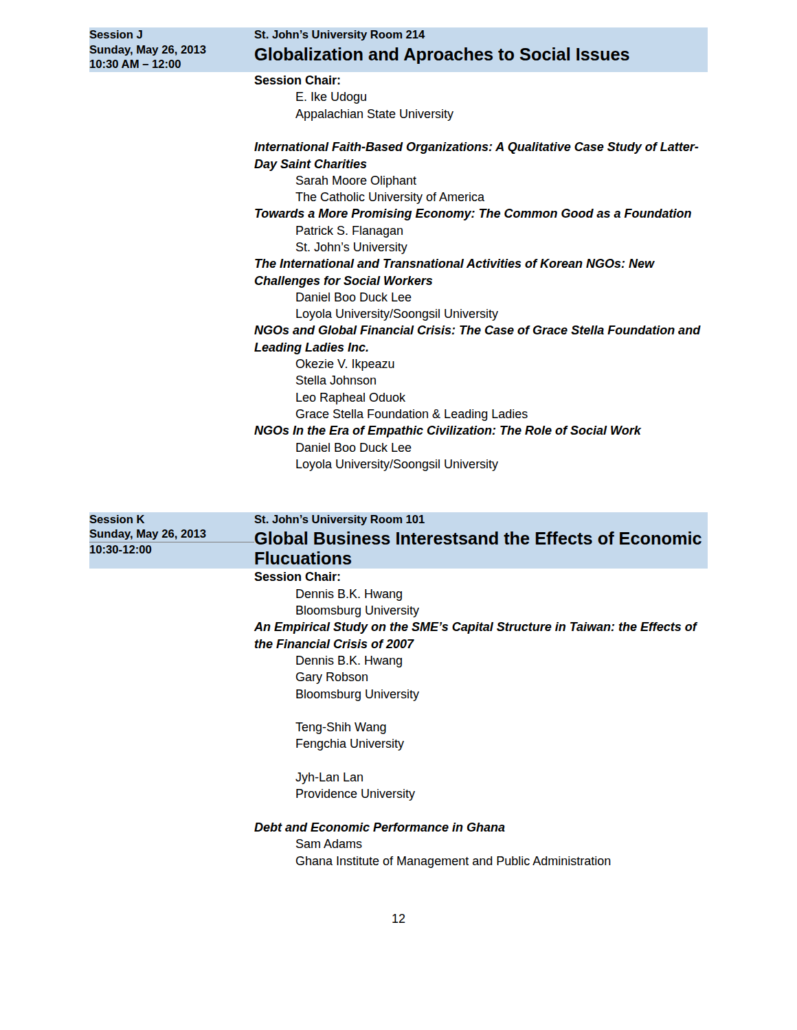| Session J Sunday, May 26, 2013 10:30 AM – 12:00 | St. John’s University Room 214 Globalization and Aproaches to Social Issues |
| | Session Chair: E. Ike Udogu Appalachian State University International Faith-Based Organizations: A Qualitative Case Study of Latter-Day Saint Charities Sarah Moore Oliphant The Catholic University of America Towards a More Promising Economy: The Common Good as a Foundation Patrick S. Flanagan St. John’s University The International and Transnational Activities of Korean NGOs: New Challenges for Social Workers Daniel Boo Duck Lee Loyola University/Soongsil University NGOs and Global Financial Crisis: The Case of Grace Stella Foundation and Leading Ladies Inc. Okezie V. Ikpeazu Stella Johnson Leo Rapheal Oduok Grace Stella Foundation & Leading Ladies NGOs In the Era of Empathic Civilization: The Role of Social Work Daniel Boo Duck Lee Loyola University/Soongsil University |
| Session K Sunday, May 26, 2013 10:30-12:00 | St. John’s University Room 101 Global Business Interestsand the Effects of Economic Flucuations |
| | Session Chair: Dennis B.K. Hwang Bloomsburg University An Empirical Study on the SME’s Capital Structure in Taiwan: the Effects of the Financial Crisis of 2007 Dennis B.K. Hwang Gary Robson Bloomsburg University Teng-Shih Wang Fengchia University Jyh-Lan Lan Providence University Debt and Economic Performance in Ghana Sam Adams Ghana Institute of Management and Public Administration |
12